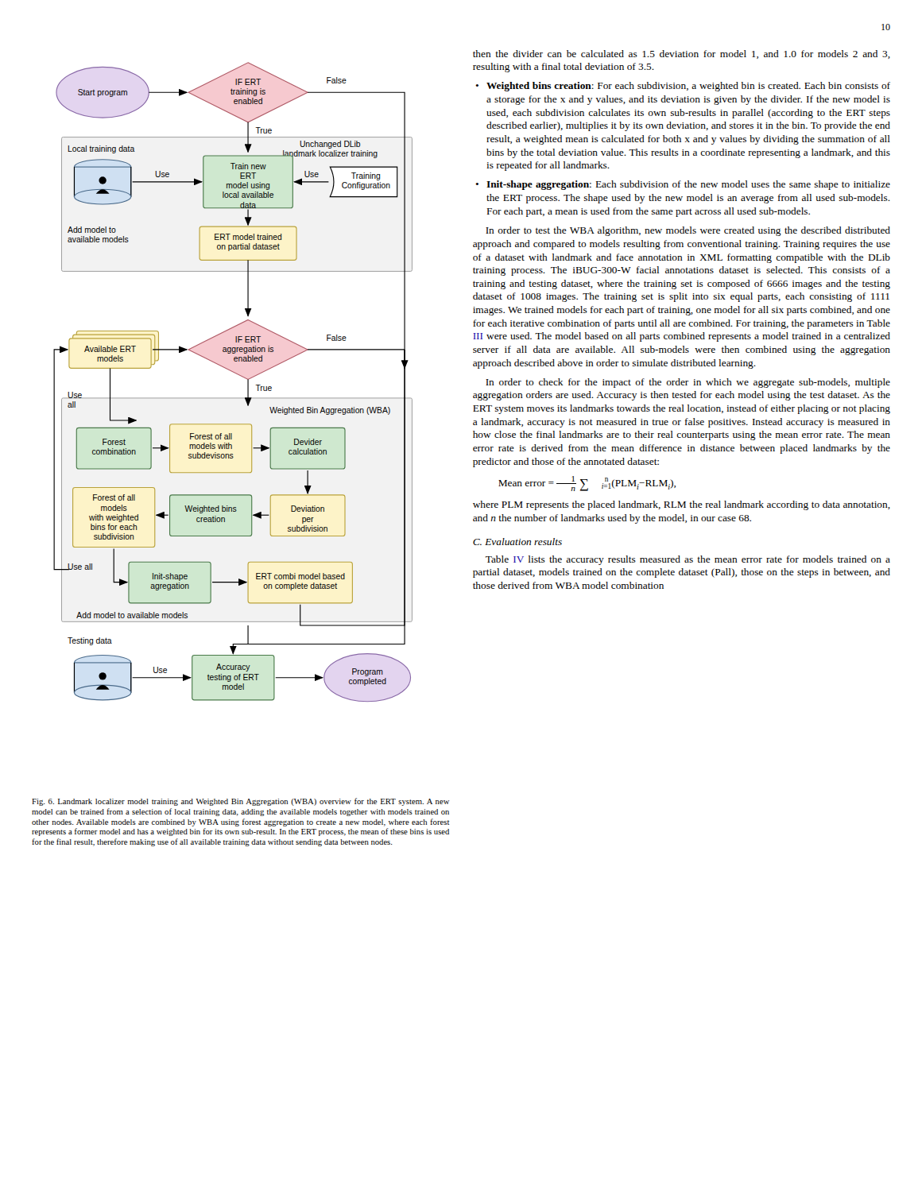10
Start program IF ERT training is enabled False True Local training data Unchanged DLib landmark localizer training Train new ERT model using local available data Use Training Configuration Use ERT model trained on partial dataset Add model to available models IF ERT aggregation is enabled False Available ERT models True Use all Weighted Bin Aggregation (WBA) Forest combination Forest of all models with subdevisons Devider calculation Deviation per subdivision Weighted bins creation Forest of all models with weighted bins for each subdivision Init-shape agregation Use all ERT combi model based on complete dataset Add model to available models Testing data Accuracy testing of ERT model Use Program completed
Fig. 6. Landmark localizer model training and Weighted Bin Aggregation (WBA) overview for the ERT system. A new model can be trained from a selection of local training data, adding the available models together with models trained on other nodes. Available models are combined by WBA using forest aggregation to create a new model, where each forest represents a former model and has a weighted bin for its own sub-result. In the ERT process, the mean of these bins is used for the final result, therefore making use of all available training data without sending data between nodes.
then the divider can be calculated as 1.5 deviation for model 1, and 1.0 for models 2 and 3, resulting with a final total deviation of 3.5.
Weighted bins creation: For each subdivision, a weighted bin is created. Each bin consists of a storage for the x and y values, and its deviation is given by the divider. If the new model is used, each subdivision calculates its own sub-results in parallel (according to the ERT steps described earlier), multiplies it by its own deviation, and stores it in the bin. To provide the end result, a weighted mean is calculated for both x and y values by dividing the summation of all bins by the total deviation value. This results in a coordinate representing a landmark, and this is repeated for all landmarks.
Init-shape aggregation: Each subdivision of the new model uses the same shape to initialize the ERT process. The shape used by the new model is an average from all used sub-models. For each part, a mean is used from the same part across all used sub-models.
In order to test the WBA algorithm, new models were created using the described distributed approach and compared to models resulting from conventional training. Training requires the use of a dataset with landmark and face annotation in XML formatting compatible with the DLib training process. The iBUG-300-W facial annotations dataset is selected. This consists of a training and testing dataset, where the training set is composed of 6666 images and the testing dataset of 1008 images. The training set is split into six equal parts, each consisting of 1111 images. We trained models for each part of training, one model for all six parts combined, and one for each iterative combination of parts until all are combined. For training, the parameters in Table III were used. The model based on all parts combined represents a model trained in a centralized server if all data are available. All sub-models were then combined using the aggregation approach described above in order to simulate distributed learning.
In order to check for the impact of the order in which we aggregate sub-models, multiple aggregation orders are used. Accuracy is then tested for each model using the test dataset. As the ERT system moves its landmarks towards the real location, instead of either placing or not placing a landmark, accuracy is not measured in true or false positives. Instead accuracy is measured in how close the final landmarks are to their real counterparts using the mean error rate. The mean error rate is derived from the mean difference in distance between placed landmarks by the predictor and those of the annotated dataset:
Mean error = 1 n ∑ni=1(PLMi−RLMi),
where PLM represents the placed landmark, RLM the real landmark according to data annotation, and n the number of landmarks used by the model, in our case 68.
C. Evaluation results
Table IV lists the accuracy results measured as the mean error rate for models trained on a partial dataset, models trained on the complete dataset (Pall), those on the steps in between, and those derived from WBA model combination